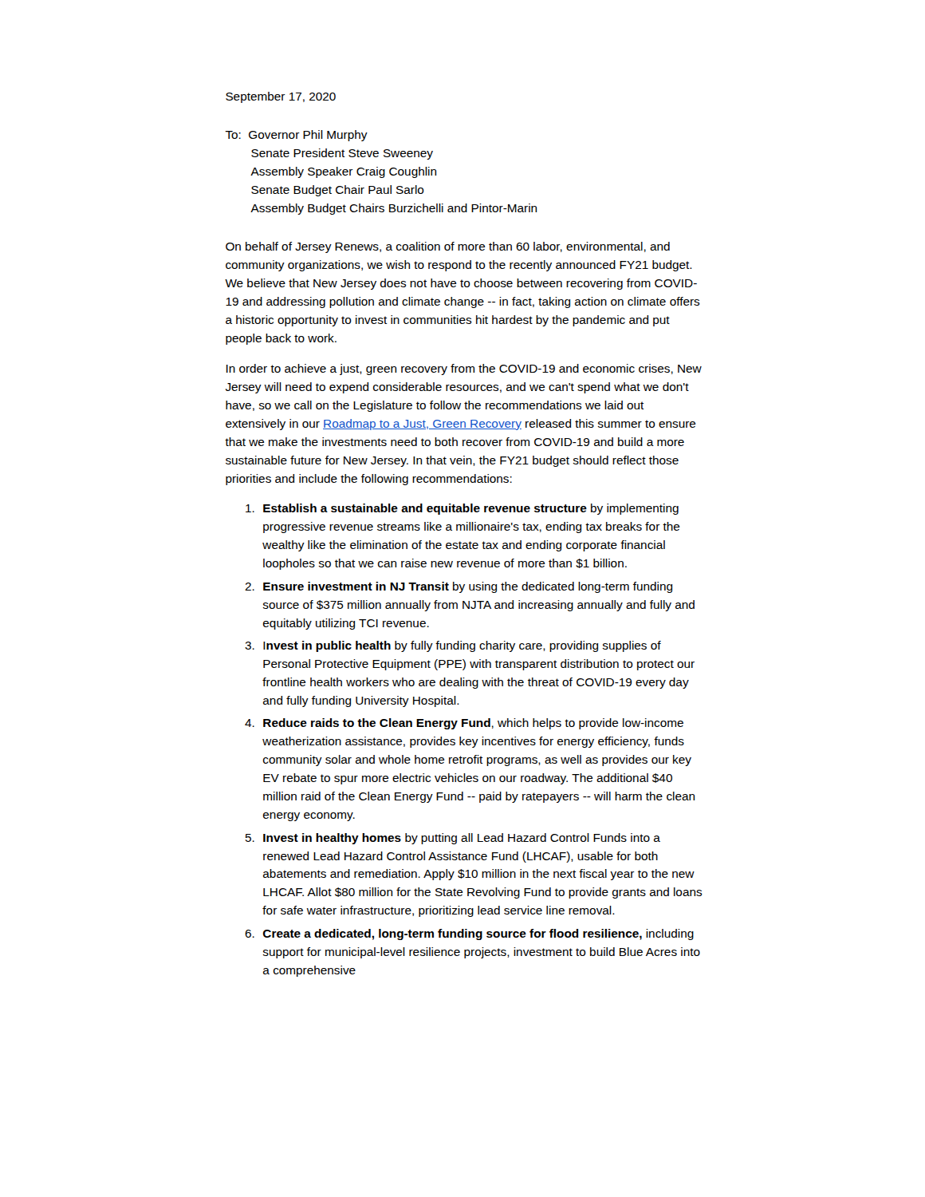September 17, 2020
To: Governor Phil Murphy
Senate President Steve Sweeney
Assembly Speaker Craig Coughlin
Senate Budget Chair Paul Sarlo
Assembly Budget Chairs Burzichelli and Pintor-Marin
On behalf of Jersey Renews, a coalition of more than 60 labor, environmental, and community organizations, we wish to respond to the recently announced FY21 budget. We believe that New Jersey does not have to choose between recovering from COVID-19 and addressing pollution and climate change -- in fact, taking action on climate offers a historic opportunity to invest in communities hit hardest by the pandemic and put people back to work.
In order to achieve a just, green recovery from the COVID-19 and economic crises, New Jersey will need to expend considerable resources, and we can't spend what we don't have, so we call on the Legislature to follow the recommendations we laid out extensively in our Roadmap to a Just, Green Recovery released this summer to ensure that we make the investments need to both recover from COVID-19 and build a more sustainable future for New Jersey. In that vein, the FY21 budget should reflect those priorities and include the following recommendations:
Establish a sustainable and equitable revenue structure by implementing progressive revenue streams like a millionaire's tax, ending tax breaks for the wealthy like the elimination of the estate tax and ending corporate financial loopholes so that we can raise new revenue of more than $1 billion.
Ensure investment in NJ Transit by using the dedicated long-term funding source of $375 million annually from NJTA and increasing annually and fully and equitably utilizing TCI revenue.
Invest in public health by fully funding charity care, providing supplies of Personal Protective Equipment (PPE) with transparent distribution to protect our frontline health workers who are dealing with the threat of COVID-19 every day and fully funding University Hospital.
Reduce raids to the Clean Energy Fund, which helps to provide low-income weatherization assistance, provides key incentives for energy efficiency, funds community solar and whole home retrofit programs, as well as provides our key EV rebate to spur more electric vehicles on our roadway. The additional $40 million raid of the Clean Energy Fund -- paid by ratepayers -- will harm the clean energy economy.
Invest in healthy homes by putting all Lead Hazard Control Funds into a renewed Lead Hazard Control Assistance Fund (LHCAF), usable for both abatements and remediation. Apply $10 million in the next fiscal year to the new LHCAF. Allot $80 million for the State Revolving Fund to provide grants and loans for safe water infrastructure, prioritizing lead service line removal.
Create a dedicated, long-term funding source for flood resilience, including support for municipal-level resilience projects, investment to build Blue Acres into a comprehensive